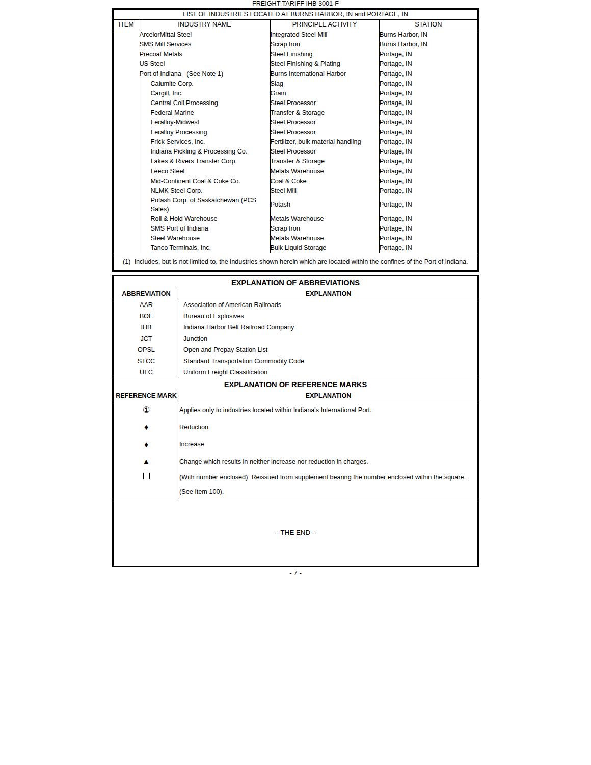FREIGHT TARIFF IHB 3001-F
| LIST OF INDUSTRIES LOCATED AT BURNS HARBOR, IN and PORTAGE, IN |
| ITEM | INDUSTRY NAME | PRINCIPLE ACTIVITY | STATION |
| | ArcelorMittal Steel | Integrated Steel Mill | Burns Harbor, IN |
| SMS Mill Services | Scrap Iron | Burns Harbor, IN |
| Precoat Metals | Steel Finishing | Portage, IN |
| US Steel | Steel Finishing & Plating | Portage, IN |
| Port of Indiana (See Note 1) | Burns International Harbor | Portage, IN |
| Calumite Corp. | Slag | Portage, IN |
| Cargill, Inc. | Grain | Portage, IN |
| Central Coil Processing | Steel Processor | Portage, IN |
| Federal Marine | Transfer & Storage | Portage, IN |
| Feralloy-Midwest | Steel Processor | Portage, IN |
| Feralloy Processing | Steel Processor | Portage, IN |
| Frick Services, Inc. | Fertilizer, bulk material handling | Portage, IN |
| Indiana Pickling & Processing Co. | Steel Processor | Portage, IN |
| Lakes & Rivers Transfer Corp. | Transfer & Storage | Portage, IN |
| Leeco Steel | Metals Warehouse | Portage, IN |
| Mid-Continent Coal & Coke Co. | Coal & Coke | Portage, IN |
| NLMK Steel Corp. | Steel Mill | Portage, IN |
| Potash Corp. of Saskatchewan (PCS Sales) | Potash | Portage, IN |
| Roll & Hold Warehouse | Metals Warehouse | Portage, IN |
| SMS Port of Indiana | Scrap Iron | Portage, IN |
| | Steel Warehouse | Metals Warehouse | Portage, IN |
| | Tanco Terminals, Inc. | Bulk Liquid Storage | Portage, IN |
| (1) Includes, but is not limited to, the industries shown herein which are located within the confines of the Port of Indiana. |
| EXPLANATION OF ABBREVIATIONS |
| ABBREVIATION | EXPLANATION |
| AAR | Association of American Railroads |
| BOE | Bureau of Explosives |
| IHB | Indiana Harbor Belt Railroad Company |
| JCT | Junction |
| OPSL | Open and Prepay Station List |
| STCC | Standard Transportation Commodity Code |
| UFC | Uniform Freight Classification |
| EXPLANATION OF REFERENCE MARKS |
| REFERENCE MARK | EXPLANATION |
| ① | Applies only to industries located within Indiana's International Port. |
| ♦ | Reduction |
| ♦ | Increase |
| ▲ | Change which results in neither increase nor reduction in charges. |
| | (With number enclosed) Reissued from supplement bearing the number enclosed within the square. |
| | (See Item 100). |
-- THE END --
- 7 -